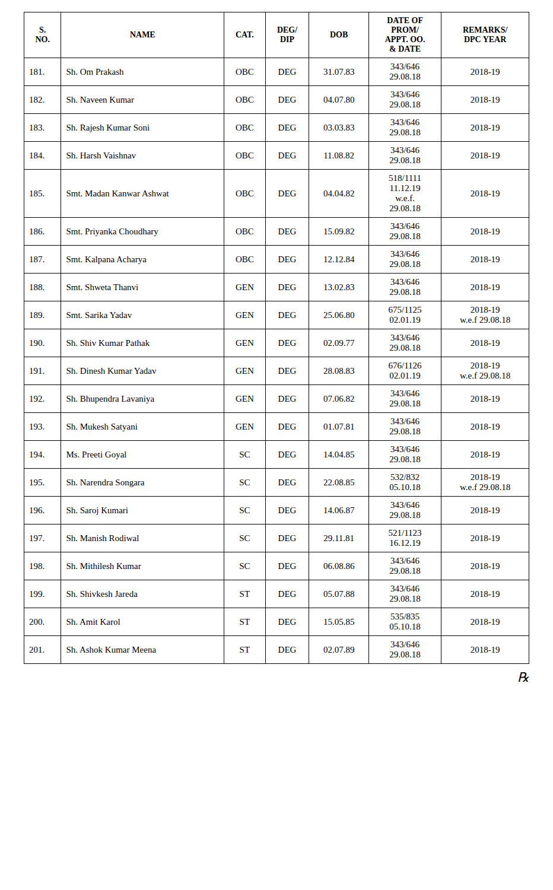| S. No. | NAME | CAT. | DEG/ DIP | DOB | DATE OF PROM/ APPT. OO. & DATE | REMARKS/ DPC YEAR |
| --- | --- | --- | --- | --- | --- | --- |
| 181. | Sh. Om Prakash | OBC | DEG | 31.07.83 | 343/646 29.08.18 | 2018-19 |
| 182. | Sh. Naveen Kumar | OBC | DEG | 04.07.80 | 343/646 29.08.18 | 2018-19 |
| 183. | Sh. Rajesh Kumar Soni | OBC | DEG | 03.03.83 | 343/646 29.08.18 | 2018-19 |
| 184. | Sh. Harsh Vaishnav | OBC | DEG | 11.08.82 | 343/646 29.08.18 | 2018-19 |
| 185. | Smt. Madan Kanwar Ashwat | OBC | DEG | 04.04.82 | 518/1111 11.12.19 w.e.f. 29.08.18 | 2018-19 |
| 186. | Smt. Priyanka Choudhary | OBC | DEG | 15.09.82 | 343/646 29.08.18 | 2018-19 |
| 187. | Smt. Kalpana Acharya | OBC | DEG | 12.12.84 | 343/646 29.08.18 | 2018-19 |
| 188. | Smt. Shweta Thanvi | GEN | DEG | 13.02.83 | 343/646 29.08.18 | 2018-19 |
| 189. | Smt. Sarika Yadav | GEN | DEG | 25.06.80 | 675/1125 02.01.19 | 2018-19 w.e.f 29.08.18 |
| 190. | Sh. Shiv Kumar Pathak | GEN | DEG | 02.09.77 | 343/646 29.08.18 | 2018-19 |
| 191. | Sh. Dinesh Kumar Yadav | GEN | DEG | 28.08.83 | 676/1126 02.01.19 | 2018-19 w.e.f 29.08.18 |
| 192. | Sh. Bhupendra Lavaniya | GEN | DEG | 07.06.82 | 343/646 29.08.18 | 2018-19 |
| 193. | Sh. Mukesh Satyani | GEN | DEG | 01.07.81 | 343/646 29.08.18 | 2018-19 |
| 194. | Ms. Preeti Goyal | SC | DEG | 14.04.85 | 343/646 29.08.18 | 2018-19 |
| 195. | Sh. Narendra Songara | SC | DEG | 22.08.85 | 532/832 05.10.18 | 2018-19 w.e.f 29.08.18 |
| 196. | Sh. Saroj Kumari | SC | DEG | 14.06.87 | 343/646 29.08.18 | 2018-19 |
| 197. | Sh. Manish Rodiwal | SC | DEG | 29.11.81 | 521/1123 16.12.19 | 2018-19 |
| 198. | Sh. Mithilesh Kumar | SC | DEG | 06.08.86 | 343/646 29.08.18 | 2018-19 |
| 199. | Sh. Shivkesh Jareda | ST | DEG | 05.07.88 | 343/646 29.08.18 | 2018-19 |
| 200. | Sh. Amit Karol | ST | DEG | 15.05.85 | 535/835 05.10.18 | 2018-19 |
| 201. | Sh. Ashok Kumar Meena | ST | DEG | 02.07.89 | 343/646 29.08.18 | 2018-19 |
℞